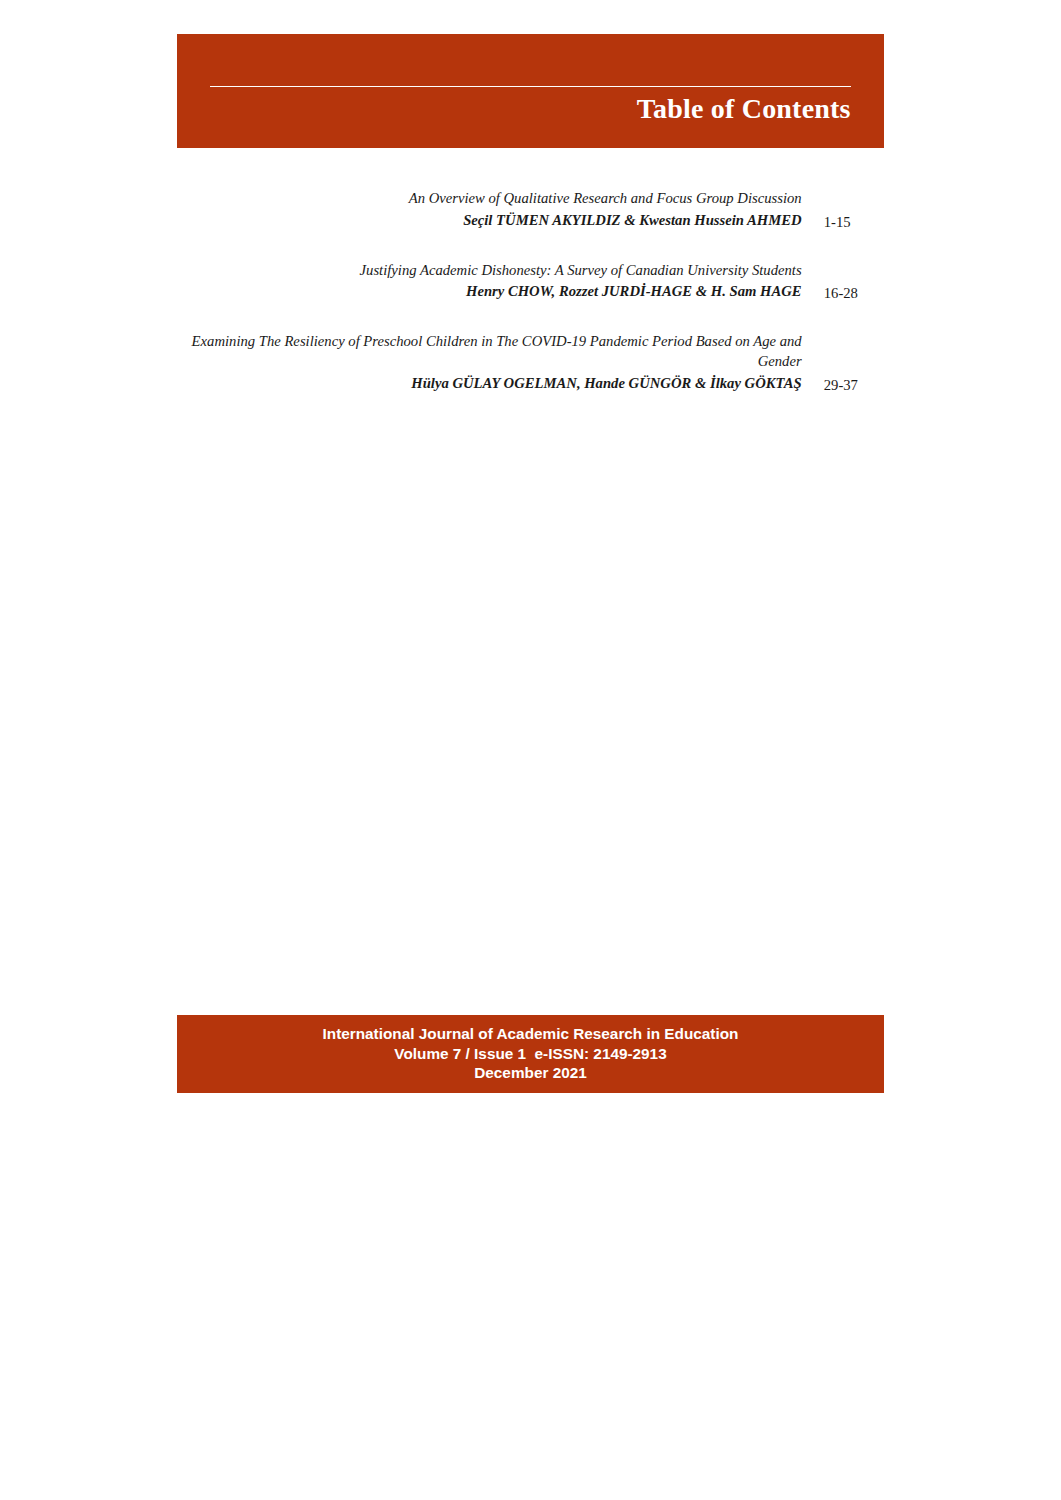Table of Contents
| An Overview of Qualitative Research and Focus Group Discussion Seçil TÜMEN AKYILDIZ & Kwestan Hussein AHMED | 1-15 |
| Justifying Academic Dishonesty: A Survey of Canadian University Students Henry CHOW, Rozzet JURDİ-HAGE & H. Sam HAGE | 16-28 |
| Examining The Resiliency of Preschool Children in The COVID-19 Pandemic Period Based on Age and Gender Hülya GÜLAY OGELMAN, Hande GÜNGÖR & İlkay GÖKTAŞ | 29-37 |
International Journal of Academic Research in Education
Volume 7 / Issue 1 e-ISSN: 2149-2913
December 2021